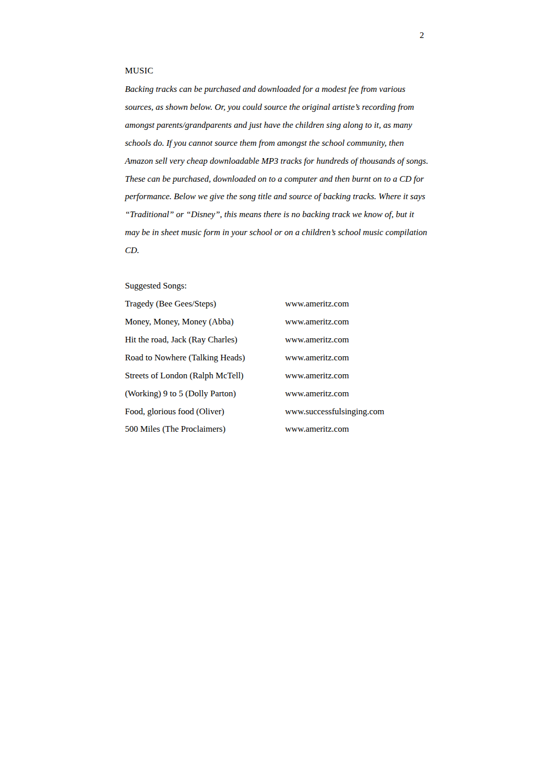2
MUSIC
Backing tracks can be purchased and downloaded for a modest fee from various sources, as shown below. Or, you could source the original artiste’s recording from amongst parents/grandparents and just have the children sing along to it, as many schools do. If you cannot source them from amongst the school community, then Amazon sell very cheap downloadable MP3 tracks for hundreds of thousands of songs. These can be purchased, downloaded on to a computer and then burnt on to a CD for performance. Below we give the song title and source of backing tracks. Where it says “Traditional” or “Disney”, this means there is no backing track we know of, but it may be in sheet music form in your school or on a children’s school music compilation CD.
Suggested Songs:
| Tragedy (Bee Gees/Steps) | www.ameritz.com |
| Money, Money, Money (Abba) | www.ameritz.com |
| Hit the road, Jack (Ray Charles) | www.ameritz.com |
| Road to Nowhere (Talking Heads) | www.ameritz.com |
| Streets of London (Ralph McTell) | www.ameritz.com |
| (Working) 9 to 5 (Dolly Parton) | www.ameritz.com |
| Food, glorious food (Oliver) | www.successfulsinging.com |
| 500 Miles (The Proclaimers) | www.ameritz.com |